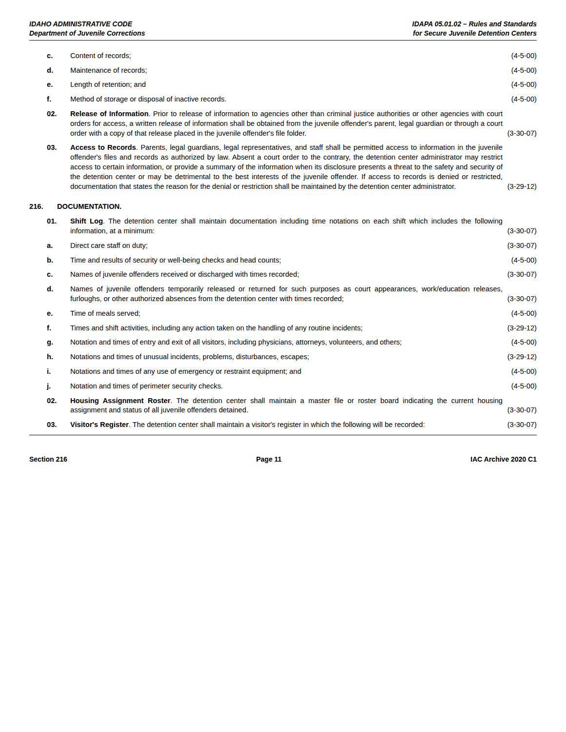IDAHO ADMINISTRATIVE CODE
Department of Juvenile Corrections
IDAPA 05.01.02 – Rules and Standards
for Secure Juvenile Detention Centers
c.
Content of records;(4-5-00)
d.
Maintenance of records;(4-5-00)
e.
Length of retention; and(4-5-00)
f.
Method of storage or disposal of inactive records.(4-5-00)
02.
Release of Information. Prior to release of information to agencies other than criminal justice authorities or other agencies with court orders for access, a written release of information shall be obtained from the juvenile offender's parent, legal guardian or through a court order with a copy of that release placed in the juvenile offender's file folder.(3-30-07)
03.
Access to Records. Parents, legal guardians, legal representatives, and staff shall be permitted access to information in the juvenile offender's files and records as authorized by law. Absent a court order to the contrary, the detention center administrator may restrict access to certain information, or provide a summary of the information when its disclosure presents a threat to the safety and security of the detention center or may be detrimental to the best interests of the juvenile offender. If access to records is denied or restricted, documentation that states the reason for the denial or restriction shall be maintained by the detention center administrator.(3-29-12)
216. DOCUMENTATION.
01.
Shift Log. The detention center shall maintain documentation including time notations on each shift which includes the following information, at a minimum:(3-30-07)
a.
Direct care staff on duty;(3-30-07)
b.
Time and results of security or well-being checks and head counts;(4-5-00)
c.
Names of juvenile offenders received or discharged with times recorded;(3-30-07)
d.
Names of juvenile offenders temporarily released or returned for such purposes as court appearances, work/education releases, furloughs, or other authorized absences from the detention center with times recorded;(3-30-07)
e.
Time of meals served;(4-5-00)
f.
Times and shift activities, including any action taken on the handling of any routine incidents;(3-29-12)
g.
Notation and times of entry and exit of all visitors, including physicians, attorneys, volunteers, and others;(4-5-00)
h.
Notations and times of unusual incidents, problems, disturbances, escapes;(3-29-12)
i.
Notations and times of any use of emergency or restraint equipment; and(4-5-00)
j.
Notation and times of perimeter security checks.(4-5-00)
02.
Housing Assignment Roster. The detention center shall maintain a master file or roster board indicating the current housing assignment and status of all juvenile offenders detained.(3-30-07)
03.
Visitor's Register. The detention center shall maintain a visitor's register in which the following will be recorded:(3-30-07)
Section 216
Page 11
IAC Archive 2020 C1